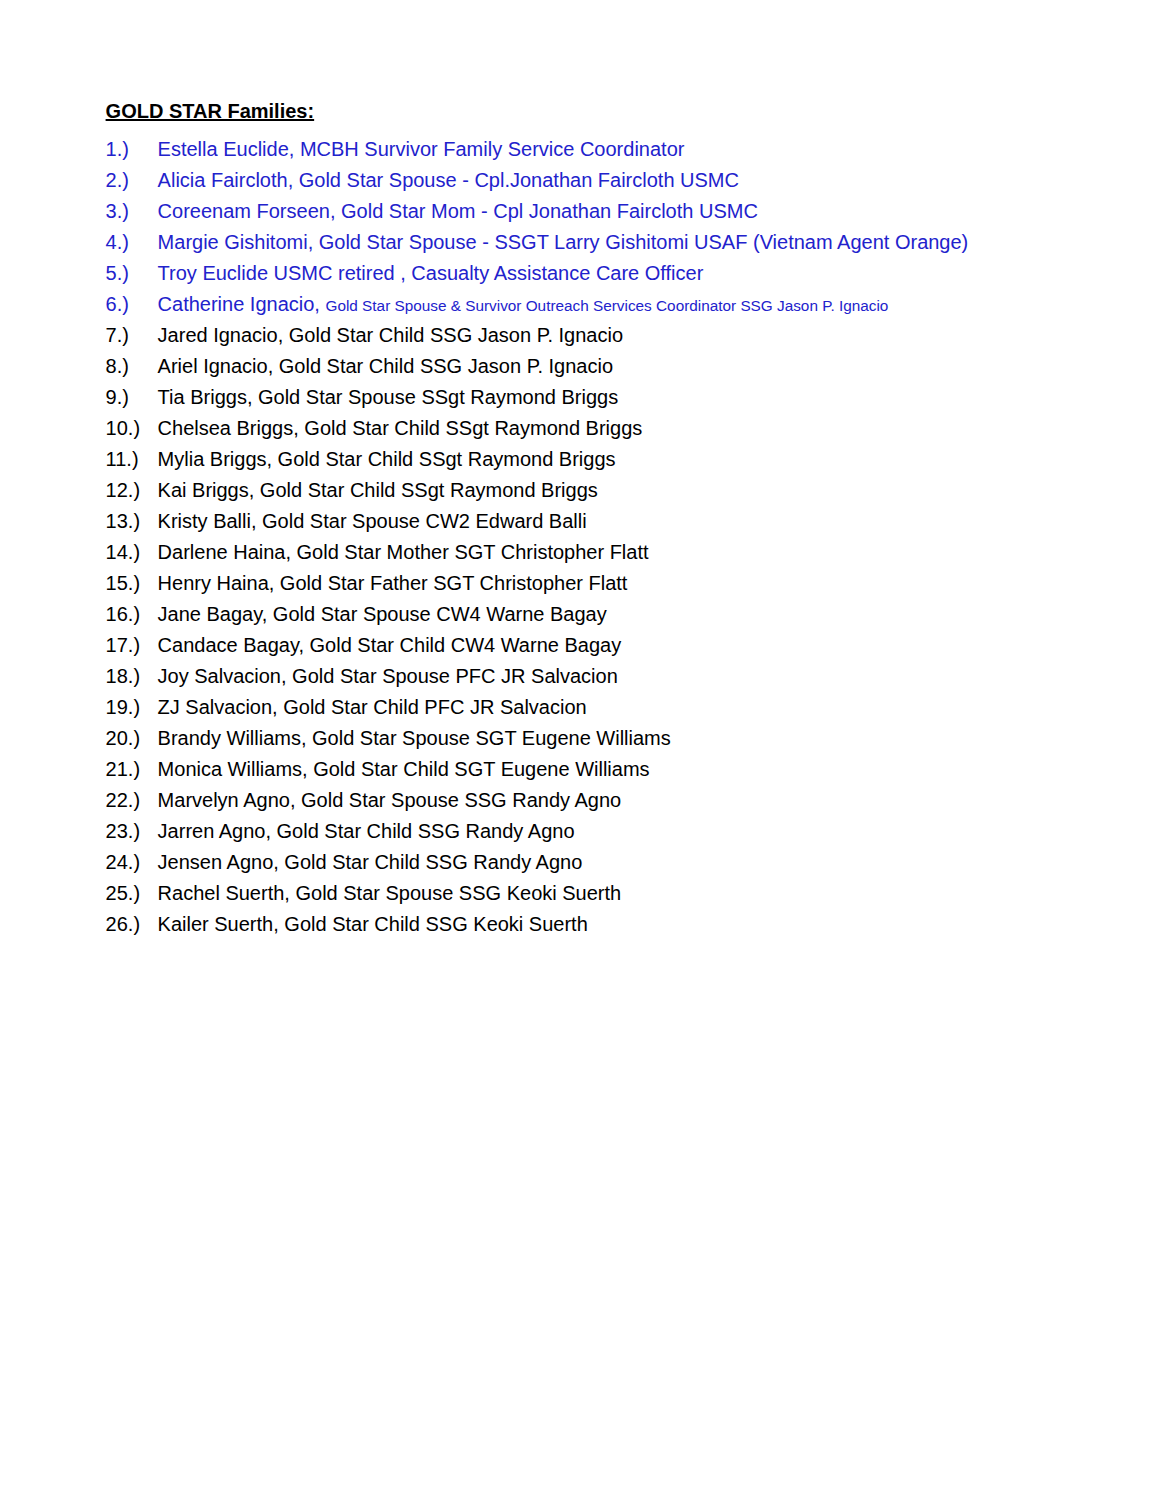GOLD STAR Families:
1.) Estella Euclide, MCBH Survivor Family Service Coordinator
2.) Alicia Faircloth, Gold Star Spouse - Cpl.Jonathan Faircloth USMC
3.) Coreenam Forseen, Gold Star Mom - Cpl Jonathan Faircloth USMC
4.) Margie Gishitomi, Gold Star Spouse - SSGT Larry Gishitomi USAF (Vietnam Agent Orange)
5.) Troy Euclide USMC retired , Casualty Assistance Care Officer
6.) Catherine Ignacio, Gold Star Spouse & Survivor Outreach Services Coordinator SSG Jason P. Ignacio
7.) Jared Ignacio, Gold Star Child SSG Jason P. Ignacio
8.) Ariel Ignacio, Gold Star Child SSG Jason P. Ignacio
9.) Tia Briggs, Gold Star Spouse SSgt Raymond Briggs
10.) Chelsea Briggs, Gold Star Child SSgt Raymond Briggs
11.) Mylia Briggs, Gold Star Child SSgt Raymond Briggs
12.) Kai Briggs, Gold Star Child SSgt Raymond Briggs
13.) Kristy Balli, Gold Star Spouse CW2 Edward Balli
14.) Darlene Haina, Gold Star Mother SGT Christopher Flatt
15.) Henry Haina, Gold Star Father SGT Christopher Flatt
16.) Jane Bagay, Gold Star Spouse CW4 Warne Bagay
17.) Candace Bagay, Gold Star Child CW4 Warne Bagay
18.) Joy Salvacion, Gold Star Spouse PFC JR Salvacion
19.) ZJ Salvacion, Gold Star Child PFC JR Salvacion
20.) Brandy Williams, Gold Star Spouse SGT Eugene Williams
21.) Monica Williams, Gold Star Child SGT Eugene Williams
22.) Marvelyn Agno, Gold Star Spouse SSG Randy Agno
23.) Jarren Agno, Gold Star Child SSG Randy Agno
24.) Jensen Agno, Gold Star Child SSG Randy Agno
25.) Rachel Suerth, Gold Star Spouse SSG Keoki Suerth
26.) Kailer Suerth, Gold Star Child SSG Keoki Suerth